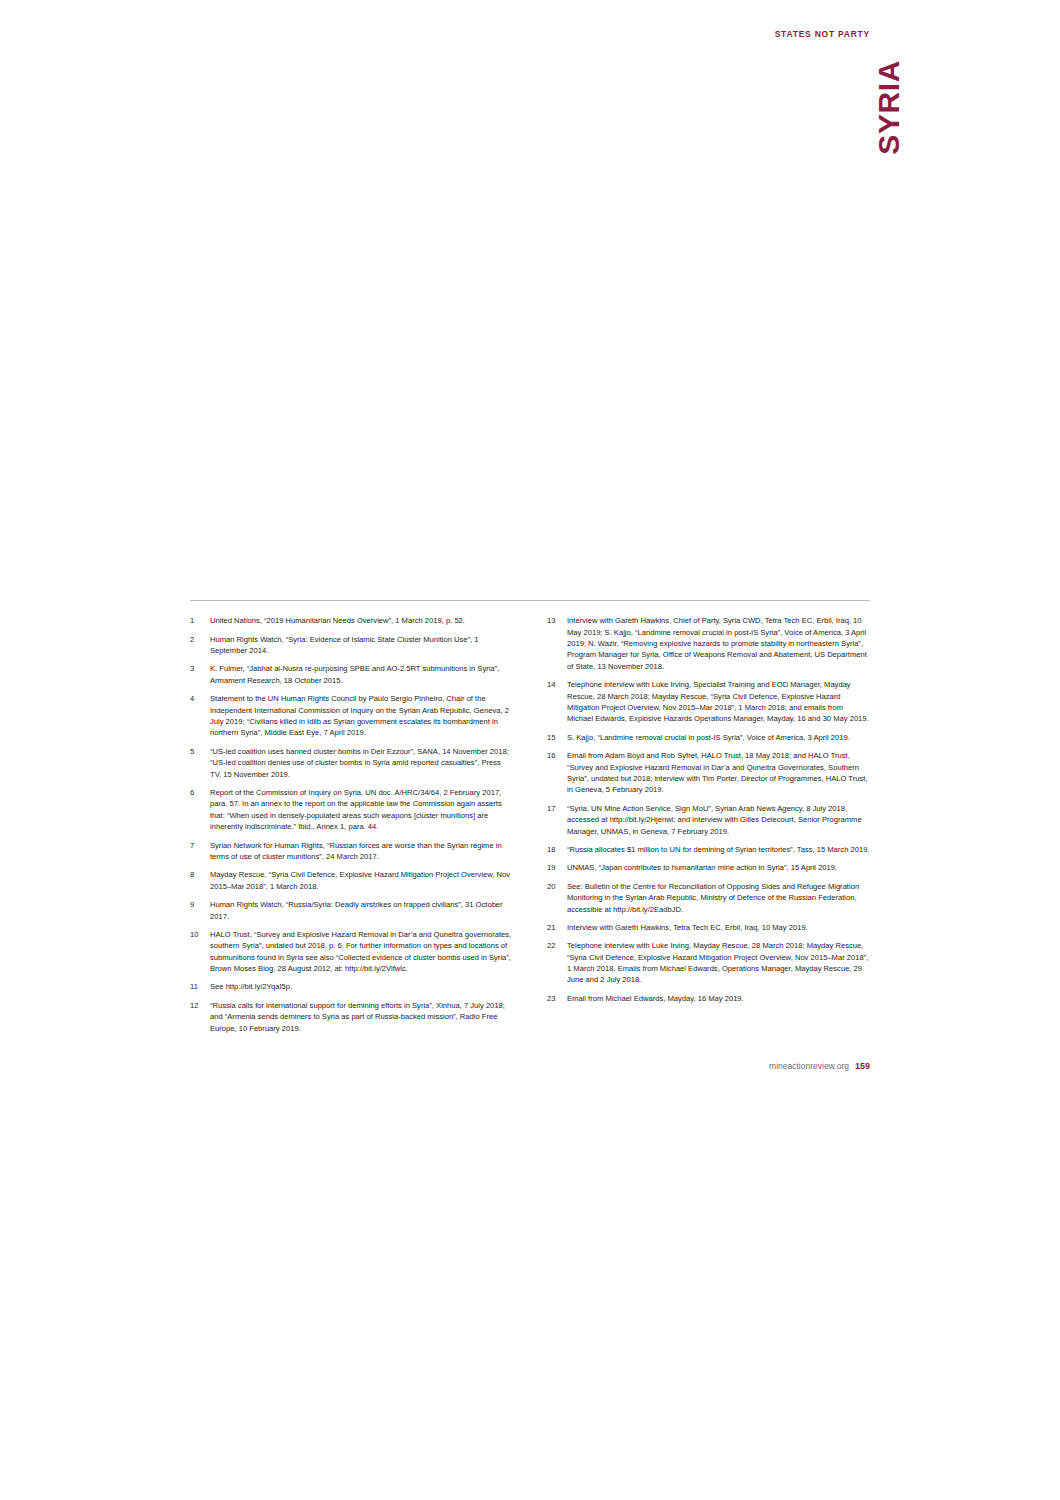States Not Party
SYRIA
1 United Nations, “2019 Humanitarian Needs Overview”, 1 March 2019, p. 52.
2 Human Rights Watch, “Syria: Evidence of Islamic State Cluster Munition Use”, 1 September 2014.
3 K. Fulmer, “Jabhat al-Nusra re-purposing SPBE and AO-2.5RT submunitions in Syria”, Armament Research, 18 October 2015.
4 Statement to the UN Human Rights Council by Paulo Sergio Pinheiro, Chair of the Independent International Commission of Inquiry on the Syrian Arab Republic, Geneva, 2 July 2019; “Civilians killed in Idlib as Syrian government escalates its bombardment in northern Syria”, Middle East Eye, 7 April 2019.
5“US-led coalition uses banned cluster bombs in Deir Ezzour”, SANA, 14 November 2018; “US-led coalition denies use of cluster bombs in Syria amid reported casualties”, Press TV, 15 November 2019.
6 Report of the Commission of Inquiry on Syria, UN doc. A/HRC/34/64, 2 February 2017, para. 57. In an annex to the report on the applicable law the Commission again asserts that: “When used in densely-populated areas such weapons [cluster munitions] are inherently indiscriminate.” Ibid., Annex 1, para. 44.
7 Syrian Network for Human Rights, “Russian forces are worse than the Syrian regime in terms of use of cluster munitions”, 24 March 2017.
8 Mayday Rescue, “Syria Civil Defence, Explosive Hazard Mitigation Project Overview, Nov 2015–Mar 2018”, 1 March 2018.
9 Human Rights Watch, “Russia/Syria: Deadly airstrikes on trapped civilians”, 31 October 2017.
10 HALO Trust, “Survey and Explosive Hazard Removal in Dar’a and Quneitra governorates, southern Syria”, undated but 2018, p. 6. For further information on types and locations of submunitions found in Syria see also “Collected evidence of cluster bombs used in Syria”, Brown Moses Blog, 28 August 2012, at: http://bit.ly/2Vifwlc.
11 See http://bit.ly/2YqaI5p.
12“Russia calls for international support for demining efforts in Syria”, Xinhua, 7 July 2018; and “Armenia sends deminers to Syria as part of Russia-backed mission”, Radio Free Europe, 10 February 2019.
13 Interview with Gareth Hawkins, Chief of Party, Syria CWD, Tetra Tech EC, Erbil, Iraq, 10 May 2019; S. Kajjo, “Landmine removal crucial in post-IS Syria”, Voice of America, 3 April 2019; N. Wazir, “Removing explosive hazards to promote stability in northeastern Syria”, Program Manager for Syria, Office of Weapons Removal and Abatement, US Department of State, 13 November 2018.
14 Telephone interview with Luke Irving, Specialist Training and EOD Manager, Mayday Rescue, 28 March 2018; Mayday Rescue, “Syria Civil Defence, Explosive Hazard Mitigation Project Overview, Nov 2015–Mar 2018”, 1 March 2018; and emails from Michael Edwards, Explosive Hazards Operations Manager, Mayday, 16 and 30 May 2019.
15 S. Kajjo, “Landmine removal crucial in post-IS Syria”, Voice of America, 3 April 2019.
16 Email from Adam Boyd and Rob Syfret, HALO Trust, 18 May 2018; and HALO Trust, “Survey and Explosive Hazard Removal in Dar’a and Quneitra Governorates, Southern Syria”, undated but 2018; interview with Tim Porter, Director of Programmes, HALO Trust, in Geneva, 5 February 2019.
17“Syria, UN Mine Action Service, Sign MoU”, Syrian Arab News Agency, 8 July 2018, accessed at http://bit.ly/2Hjenwl; and interview with Gilles Delecourt, Senior Programme Manager, UNMAS, in Geneva, 7 February 2019.
18“Russia allocates $1 million to UN for demining of Syrian territories”, Tass, 15 March 2019.
19 UNMAS, “Japan contributes to humanitarian mine action in Syria”, 15 April 2019.
20 See: Bulletin of the Centre for Reconciliation of Opposing Sides and Refugee Migration Monitoring in the Syrian Arab Republic, Ministry of Defence of the Russian Federation, accessible at http://bit.ly/2EadbJD.
21 Interview with Gareth Hawkins, Tetra Tech EC, Erbil, Iraq, 10 May 2019.
22 Telephone interview with Luke Irving, Mayday Rescue, 28 March 2018; Mayday Rescue, “Syria Civil Defence, Explosive Hazard Mitigation Project Overview, Nov 2015–Mar 2018”, 1 March 2018. Emails from Michael Edwards, Operations Manager, Mayday Rescue, 29 June and 2 July 2018.
23 Email from Michael Edwards, Mayday, 16 May 2019.
mineactionreview.org159